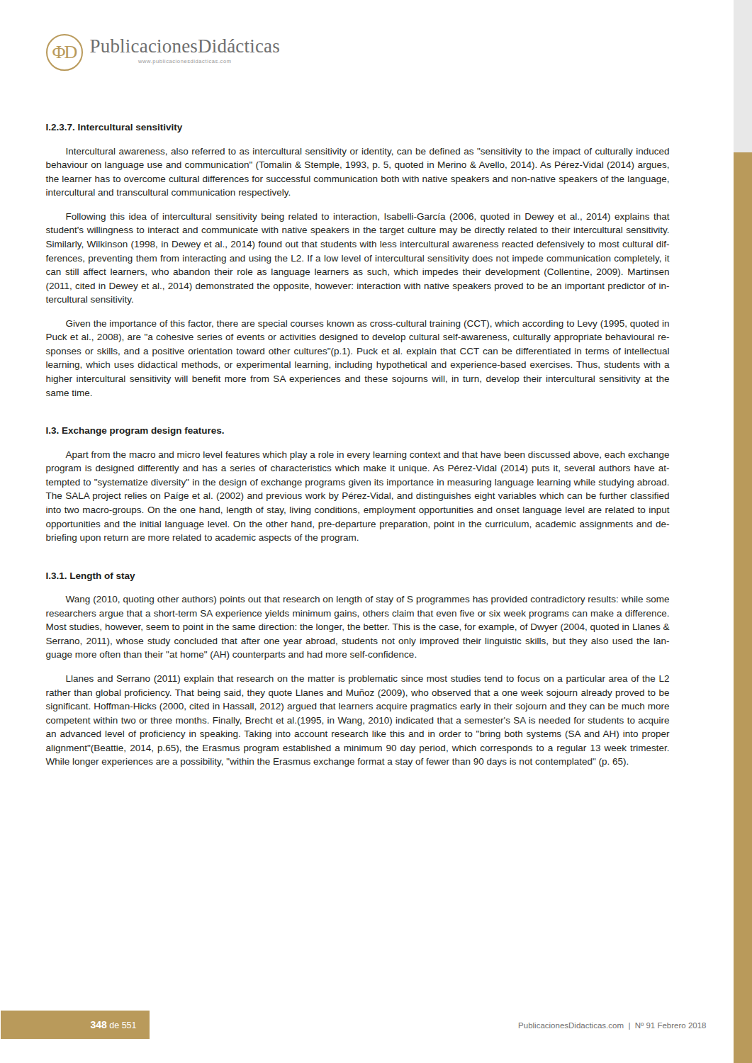ΦD
PublicacionesDidácticas
www.publicacionesdidacticas.com
I.2.3.7. Intercultural sensitivity
Intercultural awareness, also referred to as intercultural sensitivity or identity, can be defined as "sensitivity to the impact of culturally induced behaviour on language use and communication" (Tomalin & Stemple, 1993, p. 5, quoted in Merino & Avello, 2014). As Pérez-Vidal (2014) argues, the learner has to overcome cultural differences for successful communication both with native speakers and non-native speakers of the language, intercultural and transcultural communication respectively.
Following this idea of intercultural sensitivity being related to interaction, Isabelli-García (2006, quoted in Dewey et al., 2014) explains that student's willingness to interact and communicate with native speakers in the target culture may be directly related to their intercultural sensitivity. Similarly, Wilkinson (1998, in Dewey et al., 2014) found out that students with less intercultural awareness reacted defensively to most cultural differences, preventing them from interacting and using the L2. If a low level of intercultural sensitivity does not impede communication completely, it can still affect learners, who abandon their role as language learners as such, which impedes their development (Collentine, 2009). Martinsen (2011, cited in Dewey et al., 2014) demonstrated the opposite, however: interaction with native speakers proved to be an important predictor of intercultural sensitivity.
Given the importance of this factor, there are special courses known as cross-cultural training (CCT), which according to Levy (1995, quoted in Puck et al., 2008), are "a cohesive series of events or activities designed to develop cultural self-awareness, culturally appropriate behavioural responses or skills, and a positive orientation toward other cultures"(p.1). Puck et al. explain that CCT can be differentiated in terms of intellectual learning, which uses didactical methods, or experimental learning, including hypothetical and experience-based exercises. Thus, students with a higher intercultural sensitivity will benefit more from SA experiences and these sojourns will, in turn, develop their intercultural sensitivity at the same time.
I.3. Exchange program design features.
Apart from the macro and micro level features which play a role in every learning context and that have been discussed above, each exchange program is designed differently and has a series of characteristics which make it unique. As Pérez-Vidal (2014) puts it, several authors have attempted to "systematize diversity" in the design of exchange programs given its importance in measuring language learning while studying abroad. The SALA project relies on Paíge et al. (2002) and previous work by Pérez-Vidal, and distinguishes eight variables which can be further classified into two macro-groups. On the one hand, length of stay, living conditions, employment opportunities and onset language level are related to input opportunities and the initial language level. On the other hand, pre-departure preparation, point in the curriculum, academic assignments and debriefing upon return are more related to academic aspects of the program.
I.3.1. Length of stay
Wang (2010, quoting other authors) points out that research on length of stay of S programmes has provided contradictory results: while some researchers argue that a short-term SA experience yields minimum gains, others claim that even five or six week programs can make a difference. Most studies, however, seem to point in the same direction: the longer, the better. This is the case, for example, of Dwyer (2004, quoted in Llanes & Serrano, 2011), whose study concluded that after one year abroad, students not only improved their linguistic skills, but they also used the language more often than their "at home" (AH) counterparts and had more self-confidence.
Llanes and Serrano (2011) explain that research on the matter is problematic since most studies tend to focus on a particular area of the L2 rather than global proficiency. That being said, they quote Llanes and Muñoz (2009), who observed that a one week sojourn already proved to be significant. Hoffman-Hicks (2000, cited in Hassall, 2012) argued that learners acquire pragmatics early in their sojourn and they can be much more competent within two or three months. Finally, Brecht et al.(1995, in Wang, 2010) indicated that a semester's SA is needed for students to acquire an advanced level of proficiency in speaking. Taking into account research like this and in order to "bring both systems (SA and AH) into proper alignment"(Beattie, 2014, p.65), the Erasmus program established a minimum 90 day period, which corresponds to a regular 13 week trimester. While longer experiences are a possibility, "within the Erasmus exchange format a stay of fewer than 90 days is not contemplated" (p. 65).
348 de 551
PublicacionesDidacticas.com | Nº 91 Febrero 2018